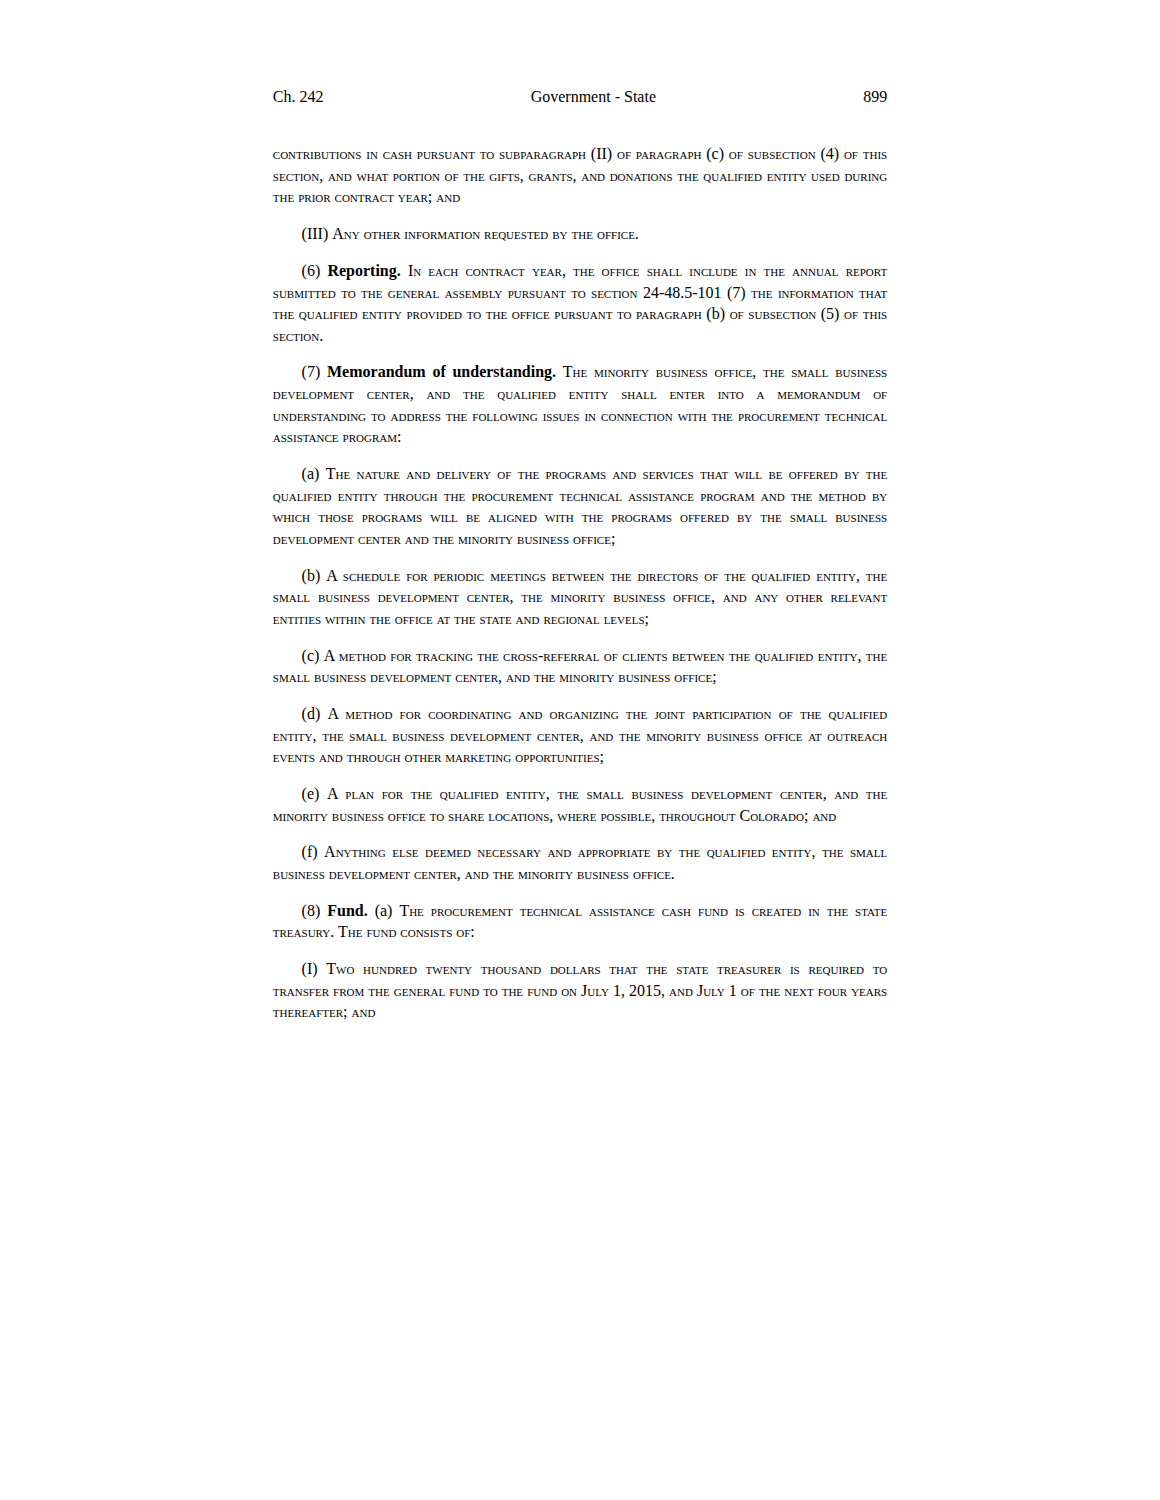Ch. 242 Government - State 899
contributions in cash pursuant to subparagraph (II) of paragraph (c) of subsection (4) of this section, and what portion of the gifts, grants, and donations the qualified entity used during the prior contract year; and
(III) Any other information requested by the office.
(6) Reporting. In each contract year, the office shall include in the annual report submitted to the general assembly pursuant to section 24-48.5-101 (7) the information that the qualified entity provided to the office pursuant to paragraph (b) of subsection (5) of this section.
(7) Memorandum of understanding. The minority business office, the small business development center, and the qualified entity shall enter into a memorandum of understanding to address the following issues in connection with the procurement technical assistance program:
(a) The nature and delivery of the programs and services that will be offered by the qualified entity through the procurement technical assistance program and the method by which those programs will be aligned with the programs offered by the small business development center and the minority business office;
(b) A schedule for periodic meetings between the directors of the qualified entity, the small business development center, the minority business office, and any other relevant entities within the office at the state and regional levels;
(c) A method for tracking the cross-referral of clients between the qualified entity, the small business development center, and the minority business office;
(d) A method for coordinating and organizing the joint participation of the qualified entity, the small business development center, and the minority business office at outreach events and through other marketing opportunities;
(e) A plan for the qualified entity, the small business development center, and the minority business office to share locations, where possible, throughout Colorado; and
(f) Anything else deemed necessary and appropriate by the qualified entity, the small business development center, and the minority business office.
(8) Fund. (a) The procurement technical assistance cash fund is created in the state treasury. The fund consists of:
(I) Two hundred twenty thousand dollars that the state treasurer is required to transfer from the general fund to the fund on July 1, 2015, and July 1 of the next four years thereafter; and